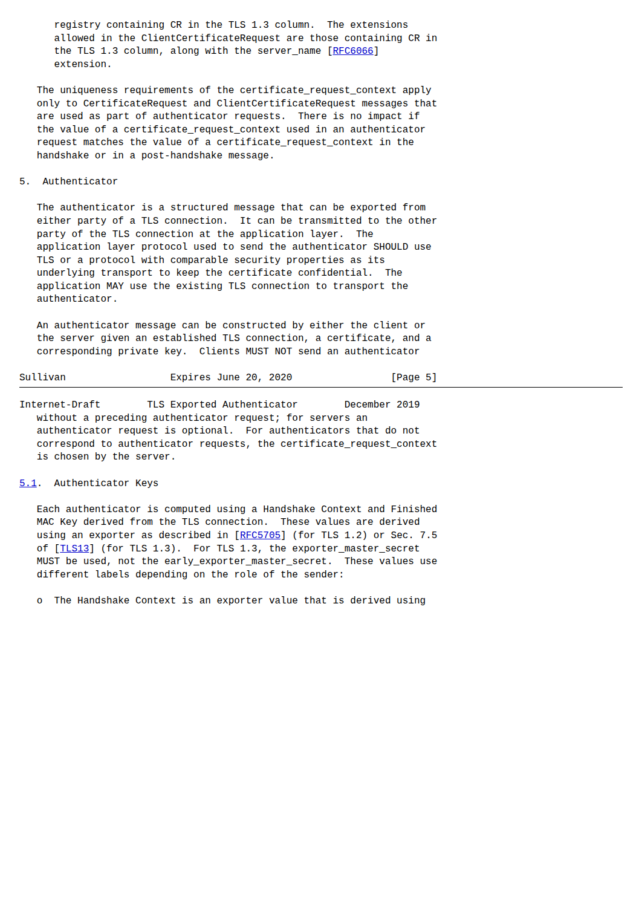registry containing CR in the TLS 1.3 column.  The extensions
      allowed in the ClientCertificateRequest are those containing CR in
      the TLS 1.3 column, along with the server_name [RFC6066]
      extension.

   The uniqueness requirements of the certificate_request_context apply
   only to CertificateRequest and ClientCertificateRequest messages that
   are used as part of authenticator requests.  There is no impact if
   the value of a certificate_request_context used in an authenticator
   request matches the value of a certificate_request_context in the
   handshake or in a post-handshake message.

 5.  Authenticator

   The authenticator is a structured message that can be exported from
   either party of a TLS connection.  It can be transmitted to the other
   party of the TLS connection at the application layer.  The
   application layer protocol used to send the authenticator SHOULD use
   TLS or a protocol with comparable security properties as its
   underlying transport to keep the certificate confidential.  The
   application MAY use the existing TLS connection to transport the
   authenticator.

   An authenticator message can be constructed by either the client or
   the server given an established TLS connection, a certificate, and a
   corresponding private key.  Clients MUST NOT send an authenticator
Sullivan                  Expires June 20, 2020                 [Page 5]
Internet-Draft        TLS Exported Authenticator        December 2019
   without a preceding authenticator request; for servers an
   authenticator request is optional.  For authenticators that do not
   correspond to authenticator requests, the certificate_request_context
   is chosen by the server.

 5.1.  Authenticator Keys

   Each authenticator is computed using a Handshake Context and Finished
   MAC Key derived from the TLS connection.  These values are derived
   using an exporter as described in [RFC5705] (for TLS 1.2) or Sec. 7.5
   of [TLS13] (for TLS 1.3).  For TLS 1.3, the exporter_master_secret
   MUST be used, not the early_exporter_master_secret.  These values use
   different labels depending on the role of the sender:

   o  The Handshake Context is an exporter value that is derived using